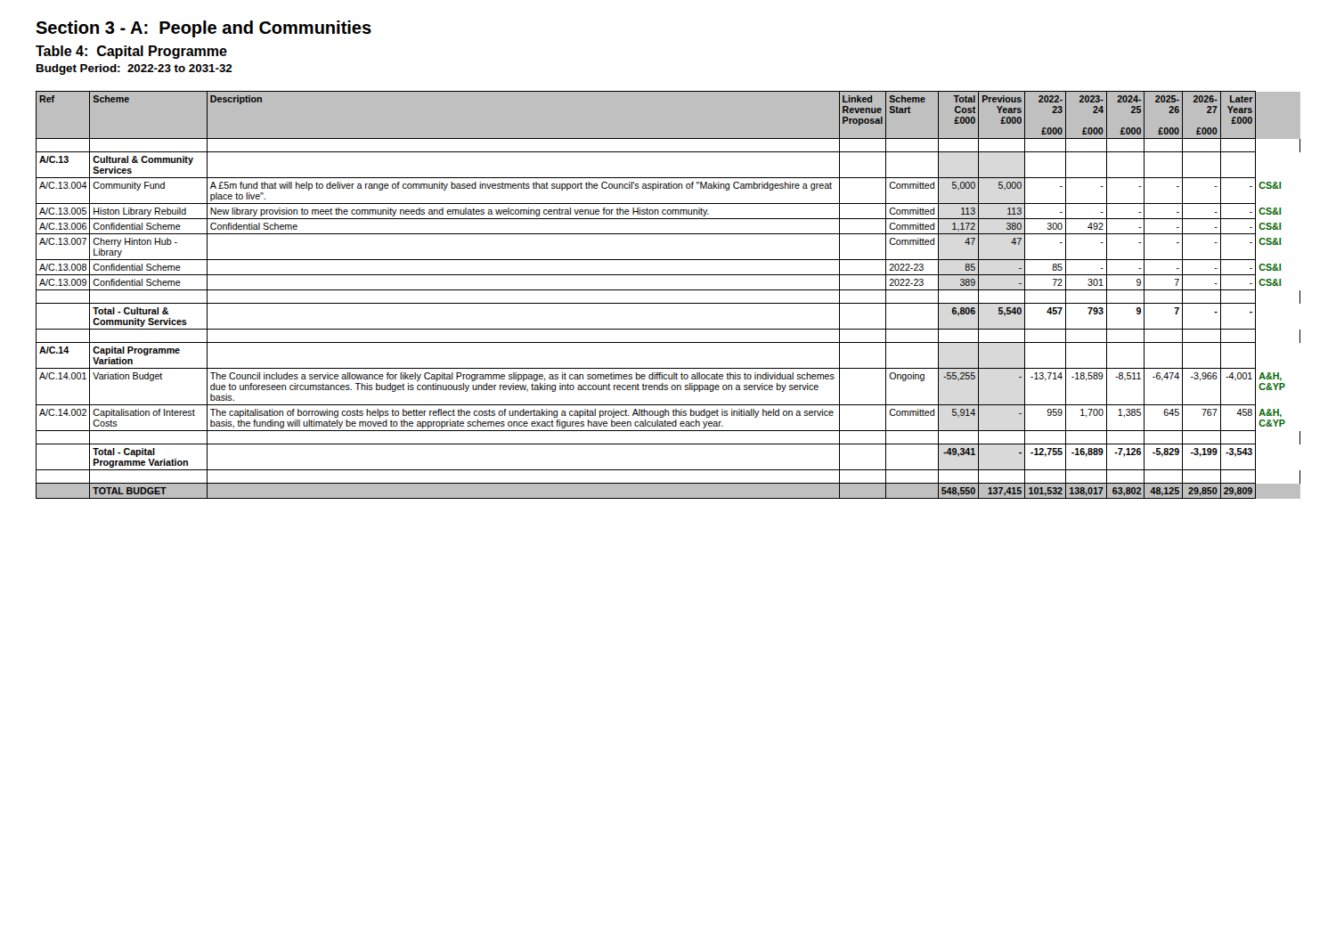Section 3 - A: People and Communities
Table 4: Capital Programme
Budget Period: 2022-23 to 2031-32
| Ref | Scheme | Description | Linked Revenue Proposal | Scheme Start | Total Cost £000 | Previous Years £000 | 2022-23 £000 | 2023-24 £000 | 2024-25 £000 | 2025-26 £000 | 2026-27 £000 | Later Years £000 | |
| --- | --- | --- | --- | --- | --- | --- | --- | --- | --- | --- | --- | --- | --- |
| A/C.13 | Cultural & Community Services | | | | | | | | | | | | |
| A/C.13.004 | Community Fund | A £5m fund that will help to deliver a range of community based investments that support the Council's aspiration of "Making Cambridgeshire a great place to live". | | Committed | 5,000 | 5,000 | - | - | - | - | - | - | CS&I |
| A/C.13.005 | Histon Library Rebuild | New library provision to meet the community needs and emulates a welcoming central venue for the Histon community. | | Committed | 113 | 113 | - | - | - | - | - | - | CS&I |
| A/C.13.006 | Confidential Scheme | Confidential Scheme | | Committed | 1,172 | 380 | 300 | 492 | - | - | - | - | CS&I |
| A/C.13.007 | Cherry Hinton Hub - Library | | | Committed | 47 | 47 | - | - | - | - | - | - | CS&I |
| A/C.13.008 | Confidential Scheme | | | 2022-23 | 85 | - | 85 | - | - | - | - | - | CS&I |
| A/C.13.009 | Confidential Scheme | | | 2022-23 | 389 | - | 72 | 301 | 9 | 7 | - | - | CS&I |
| | Total - Cultural & Community Services | | | | 6,806 | 5,540 | 457 | 793 | 9 | 7 | - | - | |
| A/C.14 | Capital Programme Variation | | | | | | | | | | | | |
| A/C.14.001 | Variation Budget | The Council includes a service allowance for likely Capital Programme slippage, as it can sometimes be difficult to allocate this to individual schemes due to unforeseen circumstances. This budget is continuously under review, taking into account recent trends on slippage on a service by service basis. | | Ongoing | -55,255 | - | -13,714 | -18,589 | -8,511 | -6,474 | -3,966 | -4,001 | A&H, C&YP |
| A/C.14.002 | Capitalisation of Interest Costs | The capitalisation of borrowing costs helps to better reflect the costs of undertaking a capital project. Although this budget is initially held on a service basis, the funding will ultimately be moved to the appropriate schemes once exact figures have been calculated each year. | | Committed | 5,914 | - | 959 | 1,700 | 1,385 | 645 | 767 | 458 | A&H, C&YP |
| | Total - Capital Programme Variation | | | | -49,341 | - | -12,755 | -16,889 | -7,126 | -5,829 | -3,199 | -3,543 | |
| | TOTAL BUDGET | | | | 548,550 | 137,415 | 101,532 | 138,017 | 63,802 | 48,125 | 29,850 | 29,809 | |